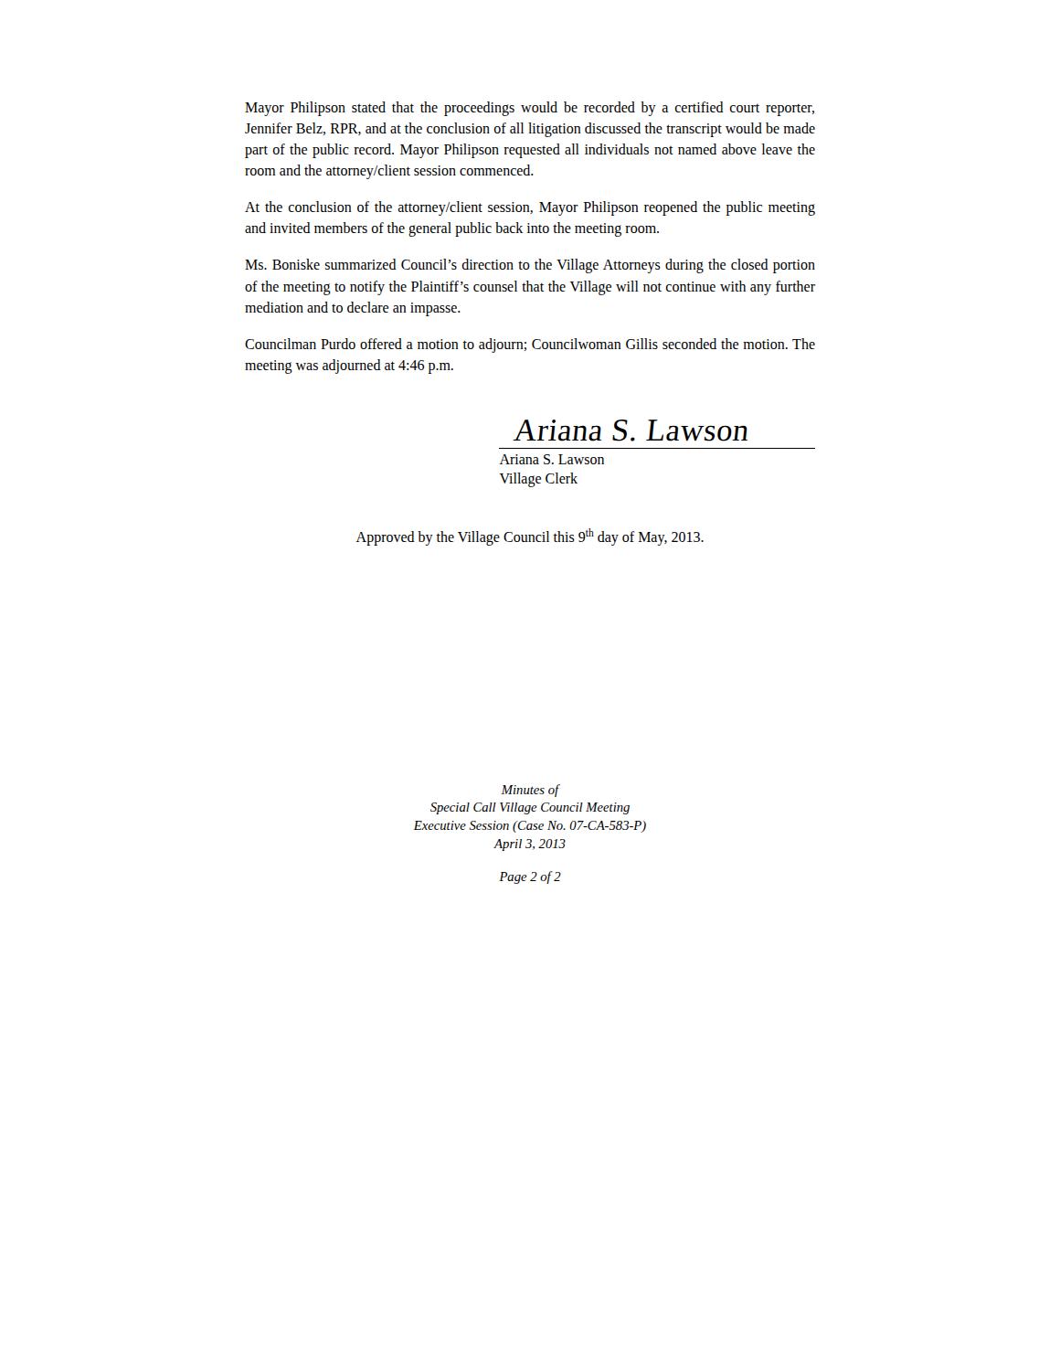Mayor Philipson stated that the proceedings would be recorded by a certified court reporter, Jennifer Belz, RPR, and at the conclusion of all litigation discussed the transcript would be made part of the public record. Mayor Philipson requested all individuals not named above leave the room and the attorney/client session commenced.
At the conclusion of the attorney/client session, Mayor Philipson reopened the public meeting and invited members of the general public back into the meeting room.
Ms. Boniske summarized Council’s direction to the Village Attorneys during the closed portion of the meeting to notify the Plaintiff’s counsel that the Village will not continue with any further mediation and to declare an impasse.
Councilman Purdo offered a motion to adjourn; Councilwoman Gillis seconded the motion. The meeting was adjourned at 4:46 p.m.
Ariana S. Lawson
Ariana S. Lawson
Village Clerk
Approved by the Village Council this 9th day of May, 2013.
Minutes of
Special Call Village Council Meeting
Executive Session (Case No. 07-CA-583-P)
April 3, 2013
Page 2 of 2